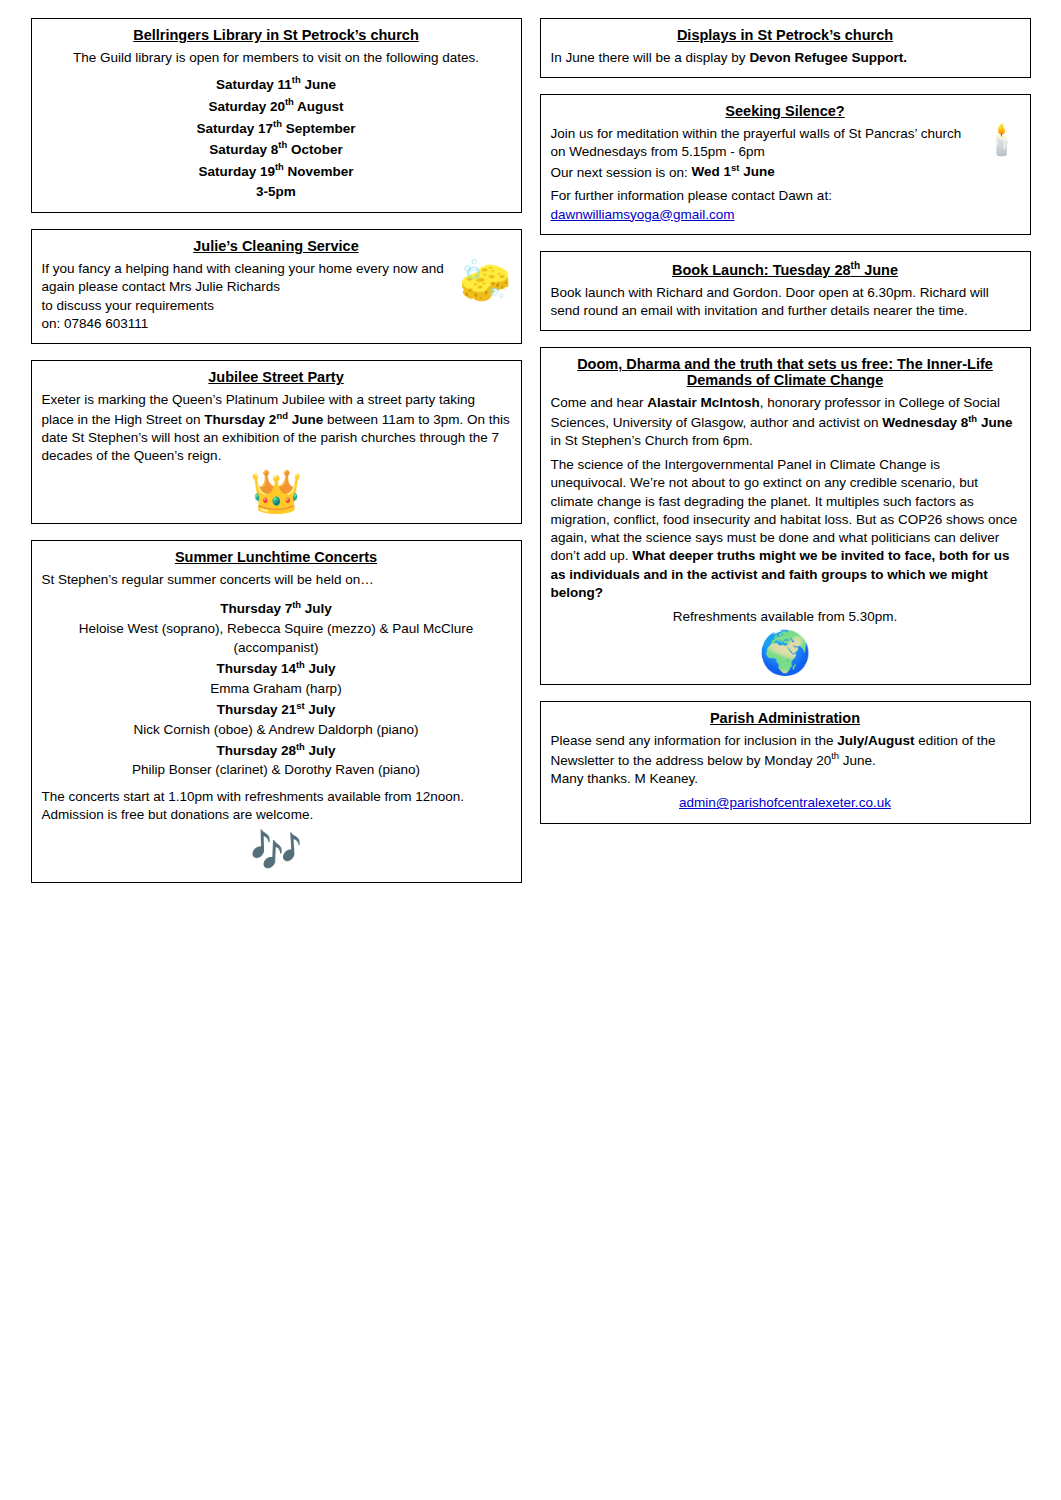Bellringers Library in St Petrock’s church
The Guild library is open for members to visit on the following dates.
Saturday 11th June
Saturday 20th August
Saturday 17th September
Saturday 8th October
Saturday 19th November
3-5pm
Julie’s Cleaning Service
If you fancy a helping hand with cleaning your home every now and again please contact Mrs Julie Richards
to discuss your requirements
on: 07846 603111
🧽
Jubilee Street Party
Exeter is marking the Queen’s Platinum Jubilee with a street party taking place in the High Street on Thursday 2nd June between 11am to 3pm. On this date St Stephen’s will host an exhibition of the parish churches through the 7 decades of the Queen’s reign.
👑
Summer Lunchtime Concerts
St Stephen’s regular summer concerts will be held on…
Thursday 7th July
Heloise West (soprano), Rebecca Squire (mezzo) & Paul McClure (accompanist)
Thursday 14th July
Emma Graham (harp)
Thursday 21st July
Nick Cornish (oboe) & Andrew Daldorph (piano)
Thursday 28th July
Philip Bonser (clarinet) & Dorothy Raven (piano)
The concerts start at 1.10pm with refreshments available from 12noon. Admission is free but donations are welcome.
🎶
Displays in St Petrock’s church
In June there will be a display by Devon Refugee Support.
Seeking Silence?
Join us for meditation within the prayerful walls of St Pancras’ church on Wednesdays from 5.15pm - 6pm
🕯️
Our next session is on: Wed 1st June
For further information please contact Dawn at: dawnwilliamsyoga@gmail.com
Book Launch: Tuesday 28th June
Book launch with Richard and Gordon. Door open at 6.30pm. Richard will send round an email with invitation and further details nearer the time.
Doom, Dharma and the truth that sets us free: The Inner-Life Demands of Climate Change
Come and hear Alastair McIntosh, honorary professor in College of Social Sciences, University of Glasgow, author and activist on Wednesday 8th June in St Stephen’s Church from 6pm.
The science of the Intergovernmental Panel in Climate Change is unequivocal. We’re not about to go extinct on any credible scenario, but climate change is fast degrading the planet. It multiples such factors as migration, conflict, food insecurity and habitat loss. But as COP26 shows once again, what the science says must be done and what politicians can deliver don’t add up. What deeper truths might we be invited to face, both for us as individuals and in the activist and faith groups to which we might belong?
Refreshments available from 5.30pm.
🌍
Parish Administration
Please send any information for inclusion in the July/August edition of the Newsletter to the address below by Monday 20th June.
Many thanks. M Keaney.
admin@parishofcentralexeter.co.uk